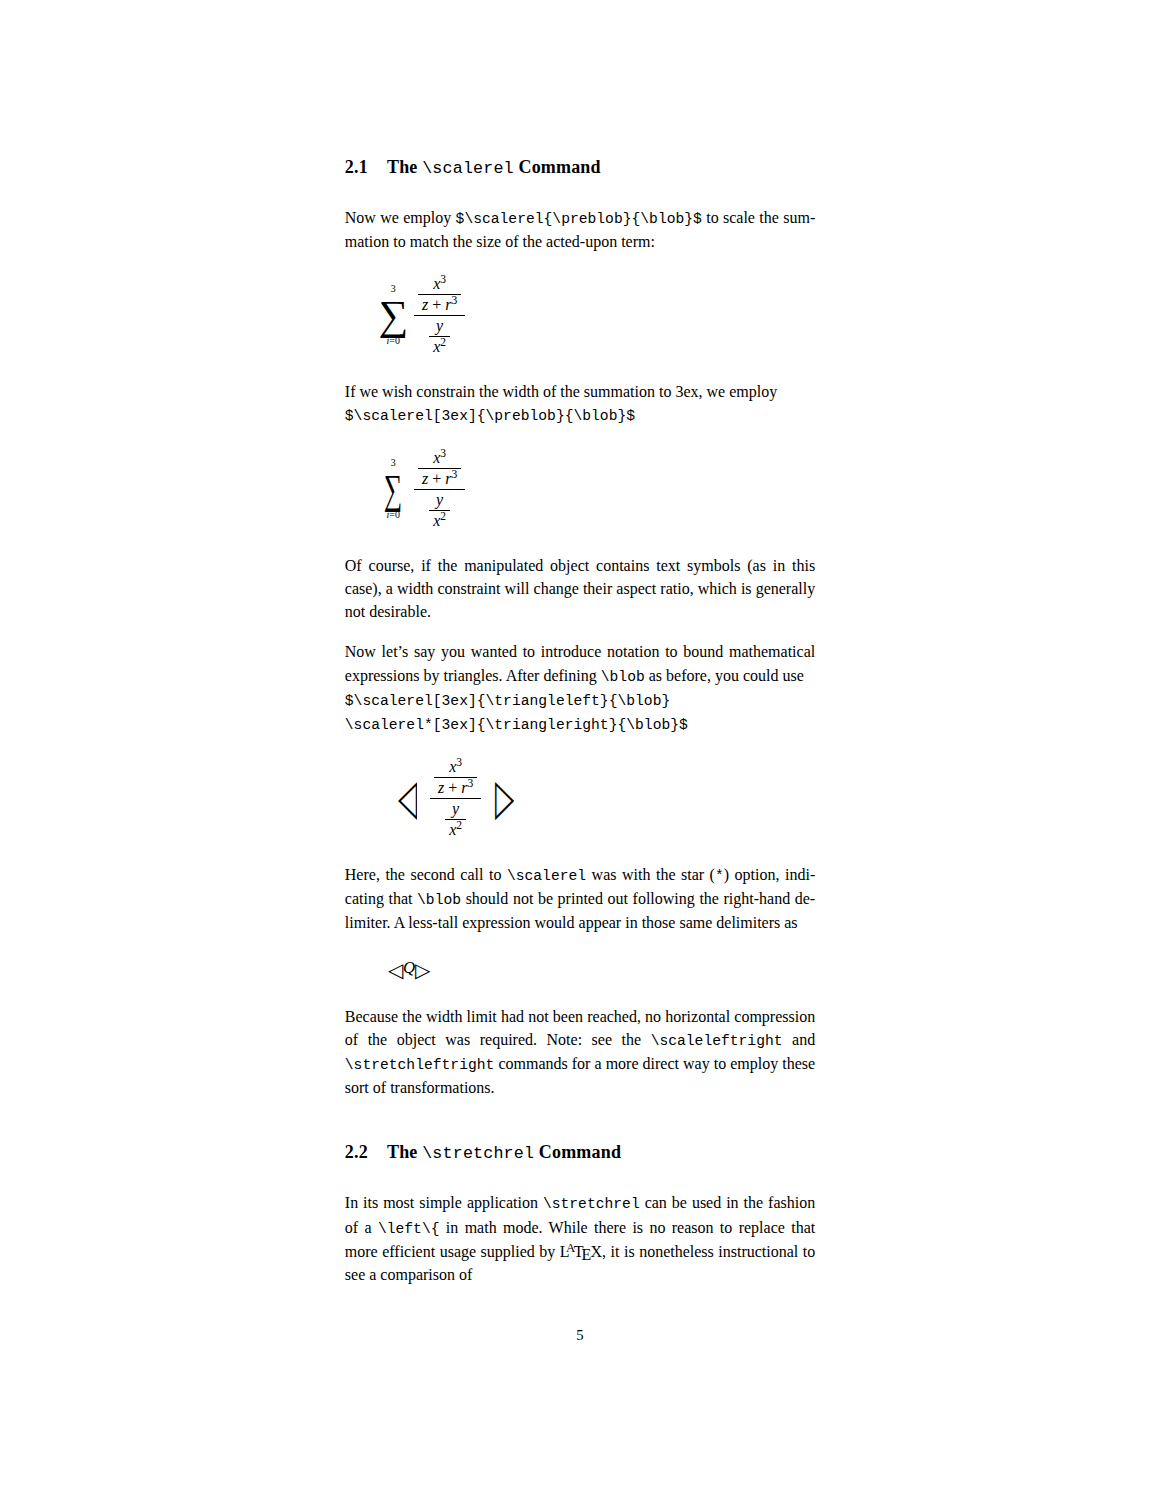2.1 The \scalerel Command
Now we employ $\scalerel{\preblob}{\blob}$ to scale the summation to match the size of the acted-upon term:
3 ∑ i=0 x3 z + r3 y x2
If we wish constrain the width of the summation to 3ex, we employ
$\scalerel[3ex]{\preblob}{\blob}$
3 ∑ i=0 x3 z + r3 y x2
Of course, if the manipulated object contains text symbols (as in this case), a width constraint will change their aspect ratio, which is generally not desirable.
Now let’s say you wanted to introduce notation to bound mathematical expressions by triangles. After defining \blob as before, you could use
$\scalerel[3ex]{\triangleleft}{\blob}
\scalerel*[3ex]{\triangleright}{\blob}$
◁ x3 z + r3 y x2 ▷
Here, the second call to \scalerel was with the star (*) option, indicating that \blob should not be printed out following the right-hand delimiter. A less-tall expression would appear in those same delimiters as
◁Q▷
Because the width limit had not been reached, no horizontal compression of the object was required. Note: see the \scaleleftright and \stretchleftright commands for a more direct way to employ these sort of transformations.
2.2 The \stretchrel Command
In its most simple application \stretchrel can be used in the fashion of a \left\{ in math mode. While there is no reason to replace that more efficient usage supplied by LATEX, it is nonetheless instructional to see a comparison of
5